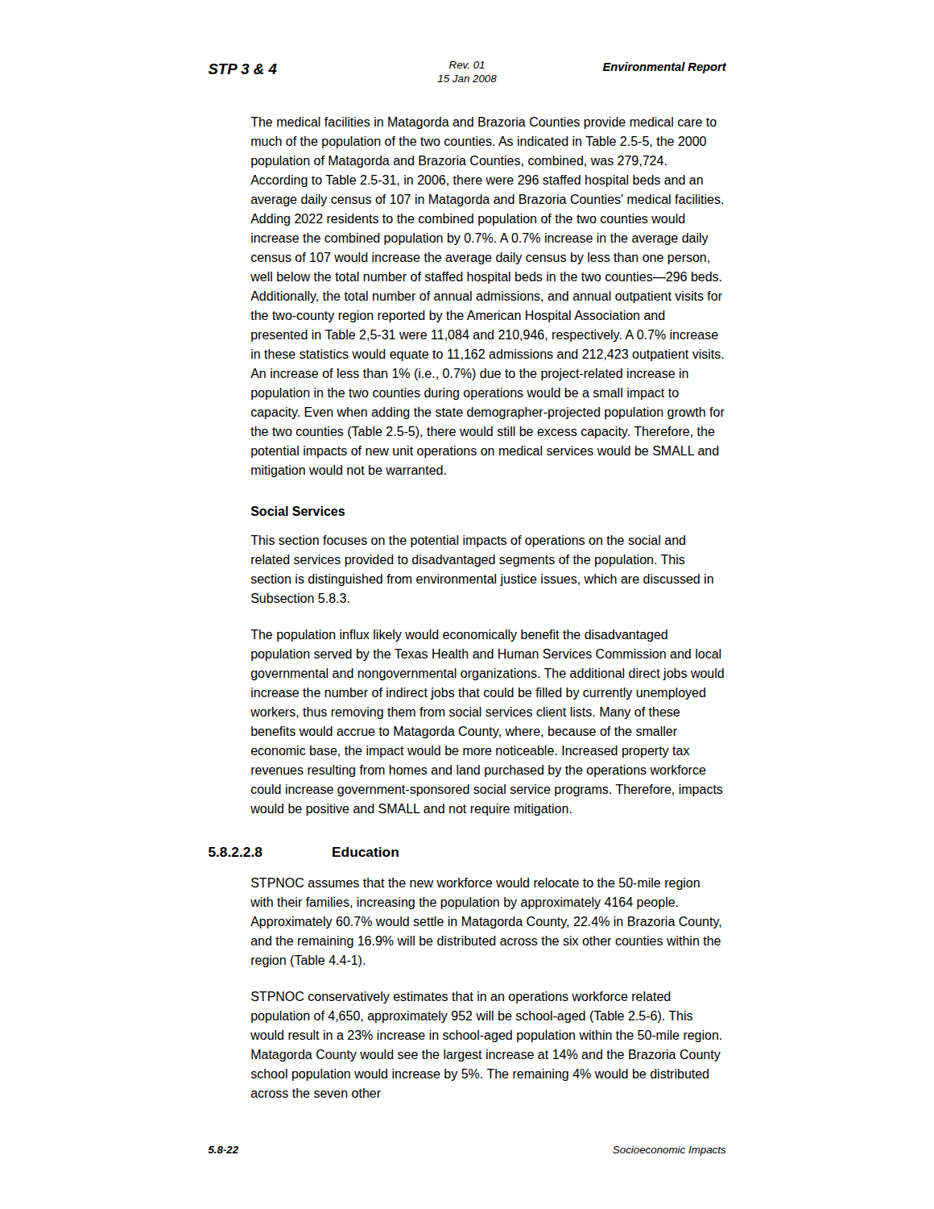STP 3 & 4
Rev. 01
15 Jan 2008
Environmental Report
The medical facilities in Matagorda and Brazoria Counties provide medical care to much of the population of the two counties. As indicated in Table 2.5-5, the 2000 population of Matagorda and Brazoria Counties, combined, was 279,724. According to Table 2.5-31, in 2006, there were 296 staffed hospital beds and an average daily census of 107 in Matagorda and Brazoria Counties' medical facilities. Adding 2022 residents to the combined population of the two counties would increase the combined population by 0.7%. A 0.7% increase in the average daily census of 107 would increase the average daily census by less than one person, well below the total number of staffed hospital beds in the two counties—296 beds. Additionally, the total number of annual admissions, and annual outpatient visits for the two-county region reported by the American Hospital Association and presented in Table 2,5-31 were 11,084 and 210,946, respectively. A 0.7% increase in these statistics would equate to 11,162 admissions and 212,423 outpatient visits. An increase of less than 1% (i.e., 0.7%) due to the project-related increase in population in the two counties during operations would be a small impact to capacity. Even when adding the state demographer-projected population growth for the two counties (Table 2.5-5), there would still be excess capacity. Therefore, the potential impacts of new unit operations on medical services would be SMALL and mitigation would not be warranted.
Social Services
This section focuses on the potential impacts of operations on the social and related services provided to disadvantaged segments of the population. This section is distinguished from environmental justice issues, which are discussed in Subsection 5.8.3.
The population influx likely would economically benefit the disadvantaged population served by the Texas Health and Human Services Commission and local governmental and nongovernmental organizations. The additional direct jobs would increase the number of indirect jobs that could be filled by currently unemployed workers, thus removing them from social services client lists. Many of these benefits would accrue to Matagorda County, where, because of the smaller economic base, the impact would be more noticeable. Increased property tax revenues resulting from homes and land purchased by the operations workforce could increase government-sponsored social service programs. Therefore, impacts would be positive and SMALL and not require mitigation.
5.8.2.2.8
Education
STPNOC assumes that the new workforce would relocate to the 50-mile region with their families, increasing the population by approximately 4164 people. Approximately 60.7% would settle in Matagorda County, 22.4% in Brazoria County, and the remaining 16.9% will be distributed across the six other counties within the region (Table 4.4-1).
STPNOC conservatively estimates that in an operations workforce related population of 4,650, approximately 952 will be school-aged (Table 2.5-6). This would result in a 23% increase in school-aged population within the 50-mile region. Matagorda County would see the largest increase at 14% and the Brazoria County school population would increase by 5%. The remaining 4% would be distributed across the seven other
5.8-22
Socioeconomic Impacts